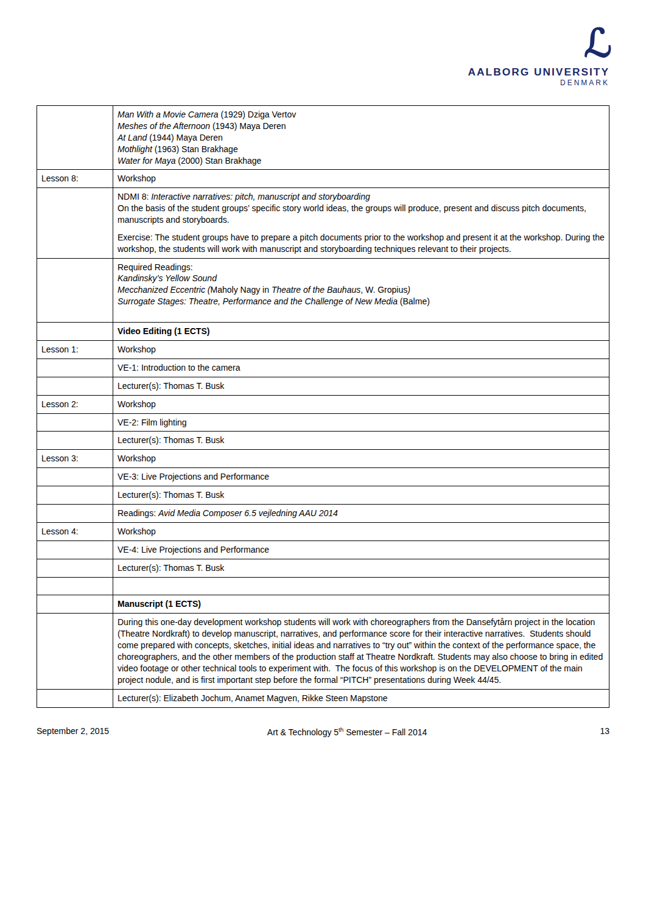ℒ
AALBORG UNIVERSITY
DENMARK
| | Man With a Movie Camera (1929) Dziga Vertov Meshes of the Afternoon (1943) Maya Deren At Land (1944) Maya Deren Mothlight (1963) Stan Brakhage Water for Maya (2000) Stan Brakhage |
| Lesson 8: | Workshop |
| | NDMI 8: Interactive narratives: pitch, manuscript and storyboarding On the basis of the student groups’ specific story world ideas, the groups will produce, present and discuss pitch documents, manuscripts and storyboards. Exercise: The student groups have to prepare a pitch documents prior to the workshop and present it at the workshop. During the workshop, the students will work with manuscript and storyboarding techniques relevant to their projects. |
| | Required Readings: Kandinsky’s Yellow Sound Mecchanized Eccentric ( Maholy Nagy in Theatre of the Bauhaus , W. Gropius ) Surrogate Stages: Theatre, Performance and the Challenge of New Media (Balme) |
| | Video Editing (1 ECTS) |
| Lesson 1: | Workshop |
| | VE-1: Introduction to the camera |
| | Lecturer(s): Thomas T. Busk |
| Lesson 2: | Workshop |
| | VE-2: Film lighting |
| | Lecturer(s): Thomas T. Busk |
| Lesson 3: | Workshop |
| | VE-3: Live Projections and Performance |
| | Lecturer(s): Thomas T. Busk |
| | Readings: Avid Media Composer 6.5 vejledning AAU 2014 |
| Lesson 4: | Workshop |
| | VE-4: Live Projections and Performance |
| | Lecturer(s): Thomas T. Busk |
| | Manuscript (1 ECTS) |
| | During this one-day development workshop students will work with choreographers from the Dansefytårn project in the location (Theatre Nordkraft) to develop manuscript, narratives, and performance score for their interactive narratives. Students should come prepared with concepts, sketches, initial ideas and narratives to “try out” within the context of the performance space, the choreographers, and the other members of the production staff at Theatre Nordkraft. Students may also choose to bring in edited video footage or other technical tools to experiment with. The focus of this workshop is on the DEVELOPMENT of the main project nodule, and is first important step before the formal “PITCH” presentations during Week 44/45. |
| | Lecturer(s): Elizabeth Jochum, Anamet Magven, Rikke Steen Mapstone |
September 2, 2015
Art & Technology 5th Semester – Fall 2014
13